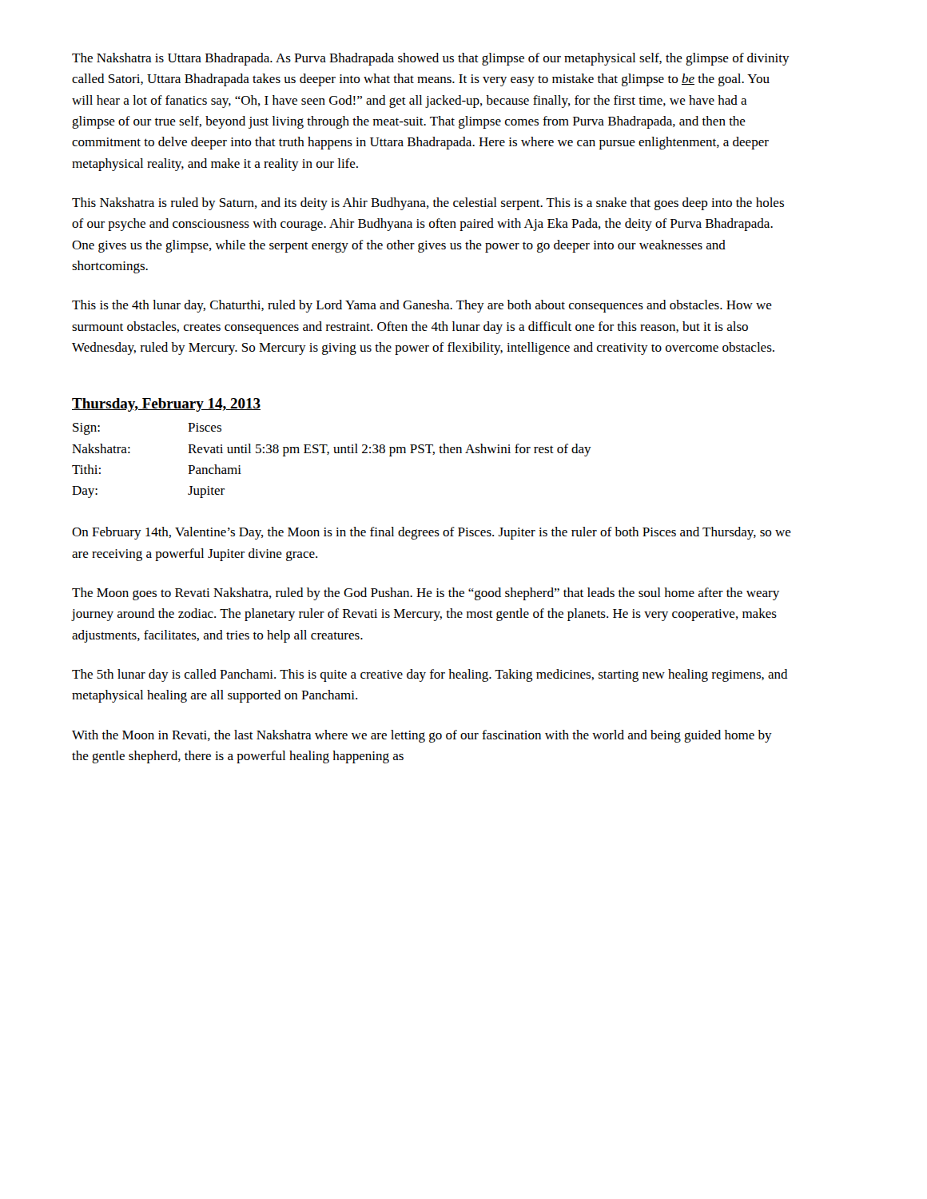The Nakshatra is Uttara Bhadrapada. As Purva Bhadrapada showed us that glimpse of our metaphysical self, the glimpse of divinity called Satori, Uttara Bhadrapada takes us deeper into what that means. It is very easy to mistake that glimpse to be the goal. You will hear a lot of fanatics say, “Oh, I have seen God!” and get all jacked-up, because finally, for the first time, we have had a glimpse of our true self, beyond just living through the meat-suit. That glimpse comes from Purva Bhadrapada, and then the commitment to delve deeper into that truth happens in Uttara Bhadrapada. Here is where we can pursue enlightenment, a deeper metaphysical reality, and make it a reality in our life.
This Nakshatra is ruled by Saturn, and its deity is Ahir Budhyana, the celestial serpent. This is a snake that goes deep into the holes of our psyche and consciousness with courage. Ahir Budhyana is often paired with Aja Eka Pada, the deity of Purva Bhadrapada. One gives us the glimpse, while the serpent energy of the other gives us the power to go deeper into our weaknesses and shortcomings.
This is the 4th lunar day, Chaturthi, ruled by Lord Yama and Ganesha. They are both about consequences and obstacles. How we surmount obstacles, creates consequences and restraint. Often the 4th lunar day is a difficult one for this reason, but it is also Wednesday, ruled by Mercury. So Mercury is giving us the power of flexibility, intelligence and creativity to overcome obstacles.
Thursday, February 14, 2013
| Sign: | Pisces |
| Nakshatra: | Revati until 5:38 pm EST, until 2:38 pm PST, then Ashwini for rest of day |
| Tithi: | Panchami |
| Day: | Jupiter |
On February 14th, Valentine’s Day, the Moon is in the final degrees of Pisces. Jupiter is the ruler of both Pisces and Thursday, so we are receiving a powerful Jupiter divine grace.
The Moon goes to Revati Nakshatra, ruled by the God Pushan. He is the “good shepherd” that leads the soul home after the weary journey around the zodiac. The planetary ruler of Revati is Mercury, the most gentle of the planets. He is very cooperative, makes adjustments, facilitates, and tries to help all creatures.
The 5th lunar day is called Panchami. This is quite a creative day for healing. Taking medicines, starting new healing regimens, and metaphysical healing are all supported on Panchami.
With the Moon in Revati, the last Nakshatra where we are letting go of our fascination with the world and being guided home by the gentle shepherd, there is a powerful healing happening as